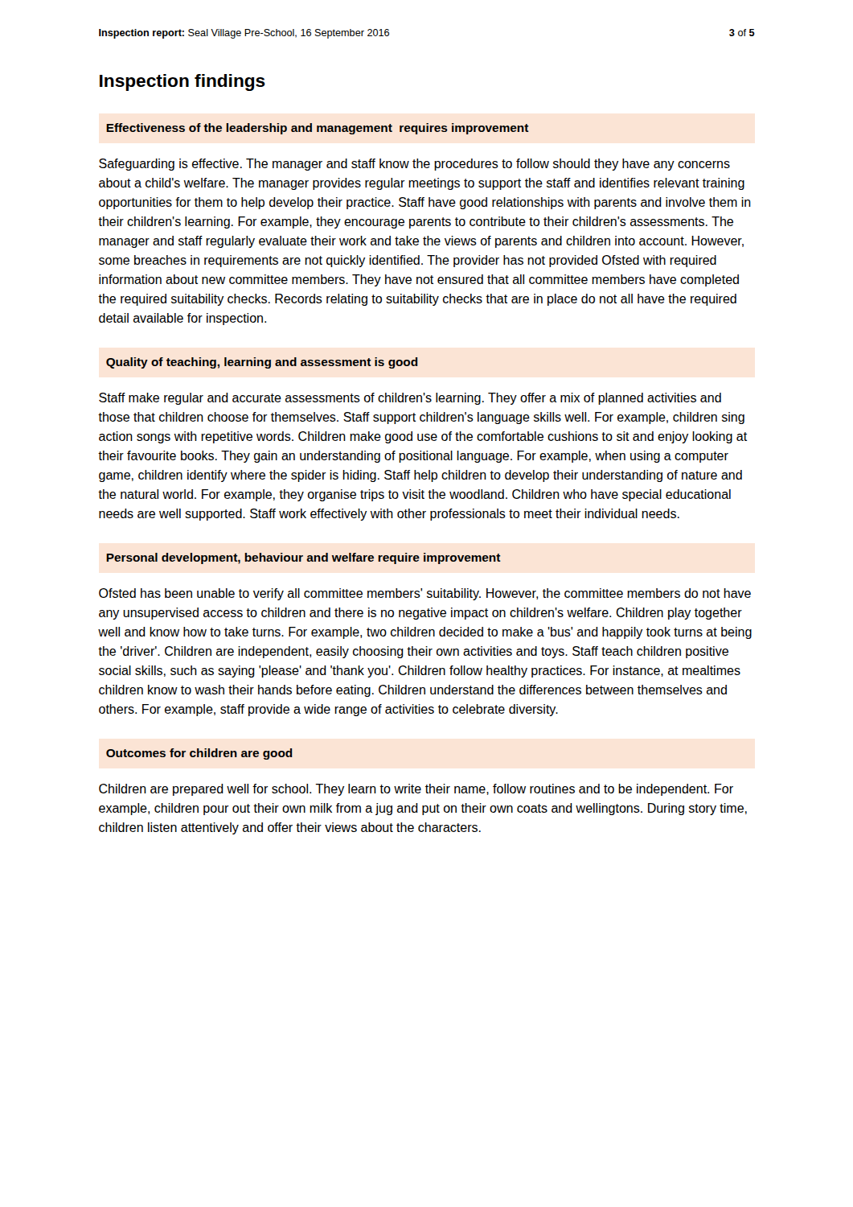Inspection report: Seal Village Pre-School, 16 September 2016 3 of 5
Inspection findings
Effectiveness of the leadership and management requires improvement
Safeguarding is effective. The manager and staff know the procedures to follow should they have any concerns about a child's welfare. The manager provides regular meetings to support the staff and identifies relevant training opportunities for them to help develop their practice. Staff have good relationships with parents and involve them in their children's learning. For example, they encourage parents to contribute to their children's assessments. The manager and staff regularly evaluate their work and take the views of parents and children into account. However, some breaches in requirements are not quickly identified. The provider has not provided Ofsted with required information about new committee members. They have not ensured that all committee members have completed the required suitability checks. Records relating to suitability checks that are in place do not all have the required detail available for inspection.
Quality of teaching, learning and assessment is good
Staff make regular and accurate assessments of children's learning. They offer a mix of planned activities and those that children choose for themselves. Staff support children's language skills well. For example, children sing action songs with repetitive words. Children make good use of the comfortable cushions to sit and enjoy looking at their favourite books. They gain an understanding of positional language. For example, when using a computer game, children identify where the spider is hiding. Staff help children to develop their understanding of nature and the natural world. For example, they organise trips to visit the woodland. Children who have special educational needs are well supported. Staff work effectively with other professionals to meet their individual needs.
Personal development, behaviour and welfare require improvement
Ofsted has been unable to verify all committee members' suitability. However, the committee members do not have any unsupervised access to children and there is no negative impact on children's welfare. Children play together well and know how to take turns. For example, two children decided to make a 'bus' and happily took turns at being the 'driver'. Children are independent, easily choosing their own activities and toys. Staff teach children positive social skills, such as saying 'please' and 'thank you'. Children follow healthy practices. For instance, at mealtimes children know to wash their hands before eating. Children understand the differences between themselves and others. For example, staff provide a wide range of activities to celebrate diversity.
Outcomes for children are good
Children are prepared well for school. They learn to write their name, follow routines and to be independent. For example, children pour out their own milk from a jug and put on their own coats and wellingtons. During story time, children listen attentively and offer their views about the characters.